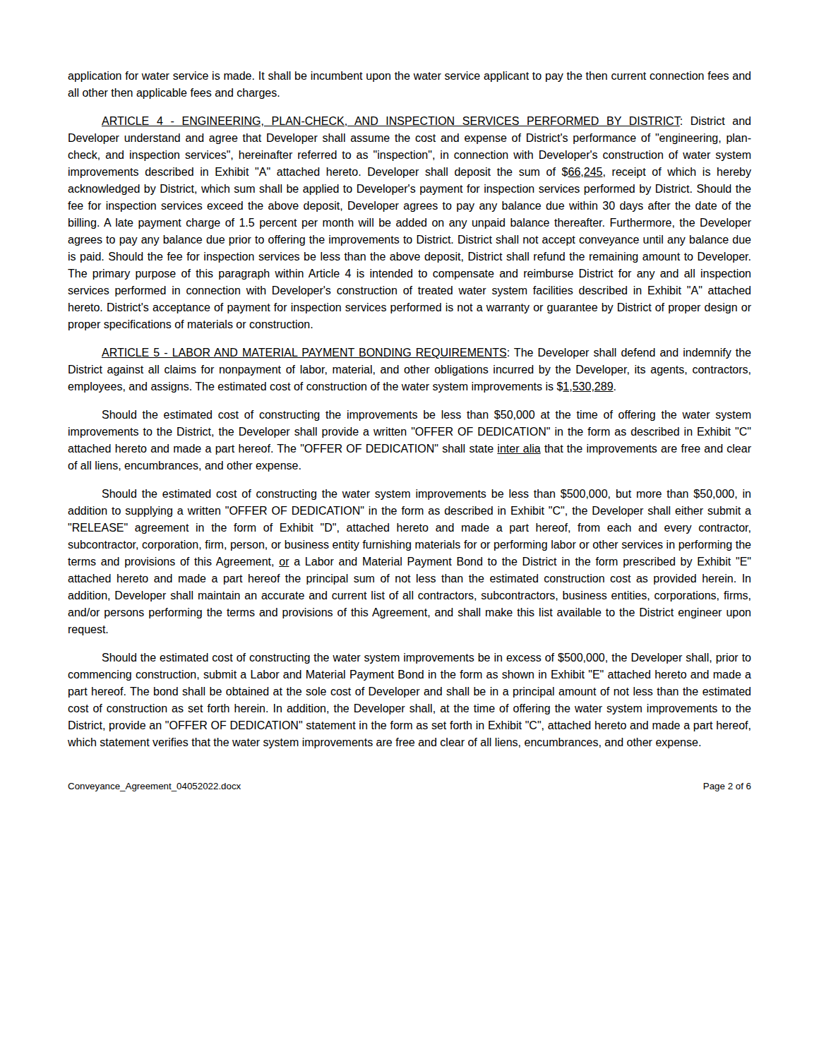application for water service is made. It shall be incumbent upon the water service applicant to pay the then current connection fees and all other then applicable fees and charges.
ARTICLE 4 - ENGINEERING, PLAN-CHECK, AND INSPECTION SERVICES PERFORMED BY DISTRICT: District and Developer understand and agree that Developer shall assume the cost and expense of District's performance of "engineering, plan-check, and inspection services", hereinafter referred to as "inspection", in connection with Developer's construction of water system improvements described in Exhibit "A" attached hereto. Developer shall deposit the sum of $66,245, receipt of which is hereby acknowledged by District, which sum shall be applied to Developer's payment for inspection services performed by District. Should the fee for inspection services exceed the above deposit, Developer agrees to pay any balance due within 30 days after the date of the billing. A late payment charge of 1.5 percent per month will be added on any unpaid balance thereafter. Furthermore, the Developer agrees to pay any balance due prior to offering the improvements to District. District shall not accept conveyance until any balance due is paid. Should the fee for inspection services be less than the above deposit, District shall refund the remaining amount to Developer. The primary purpose of this paragraph within Article 4 is intended to compensate and reimburse District for any and all inspection services performed in connection with Developer's construction of treated water system facilities described in Exhibit "A" attached hereto. District's acceptance of payment for inspection services performed is not a warranty or guarantee by District of proper design or proper specifications of materials or construction.
ARTICLE 5 - LABOR AND MATERIAL PAYMENT BONDING REQUIREMENTS: The Developer shall defend and indemnify the District against all claims for nonpayment of labor, material, and other obligations incurred by the Developer, its agents, contractors, employees, and assigns. The estimated cost of construction of the water system improvements is $1,530,289.
Should the estimated cost of constructing the improvements be less than $50,000 at the time of offering the water system improvements to the District, the Developer shall provide a written "OFFER OF DEDICATION" in the form as described in Exhibit "C" attached hereto and made a part hereof. The "OFFER OF DEDICATION" shall state inter alia that the improvements are free and clear of all liens, encumbrances, and other expense.
Should the estimated cost of constructing the water system improvements be less than $500,000, but more than $50,000, in addition to supplying a written "OFFER OF DEDICATION" in the form as described in Exhibit "C", the Developer shall either submit a "RELEASE" agreement in the form of Exhibit "D", attached hereto and made a part hereof, from each and every contractor, subcontractor, corporation, firm, person, or business entity furnishing materials for or performing labor or other services in performing the terms and provisions of this Agreement, or a Labor and Material Payment Bond to the District in the form prescribed by Exhibit "E" attached hereto and made a part hereof the principal sum of not less than the estimated construction cost as provided herein. In addition, Developer shall maintain an accurate and current list of all contractors, subcontractors, business entities, corporations, firms, and/or persons performing the terms and provisions of this Agreement, and shall make this list available to the District engineer upon request.
Should the estimated cost of constructing the water system improvements be in excess of $500,000, the Developer shall, prior to commencing construction, submit a Labor and Material Payment Bond in the form as shown in Exhibit "E" attached hereto and made a part hereof. The bond shall be obtained at the sole cost of Developer and shall be in a principal amount of not less than the estimated cost of construction as set forth herein. In addition, the Developer shall, at the time of offering the water system improvements to the District, provide an "OFFER OF DEDICATION" statement in the form as set forth in Exhibit "C", attached hereto and made a part hereof, which statement verifies that the water system improvements are free and clear of all liens, encumbrances, and other expense.
Conveyance_Agreement_04052022.docx Page 2 of 6